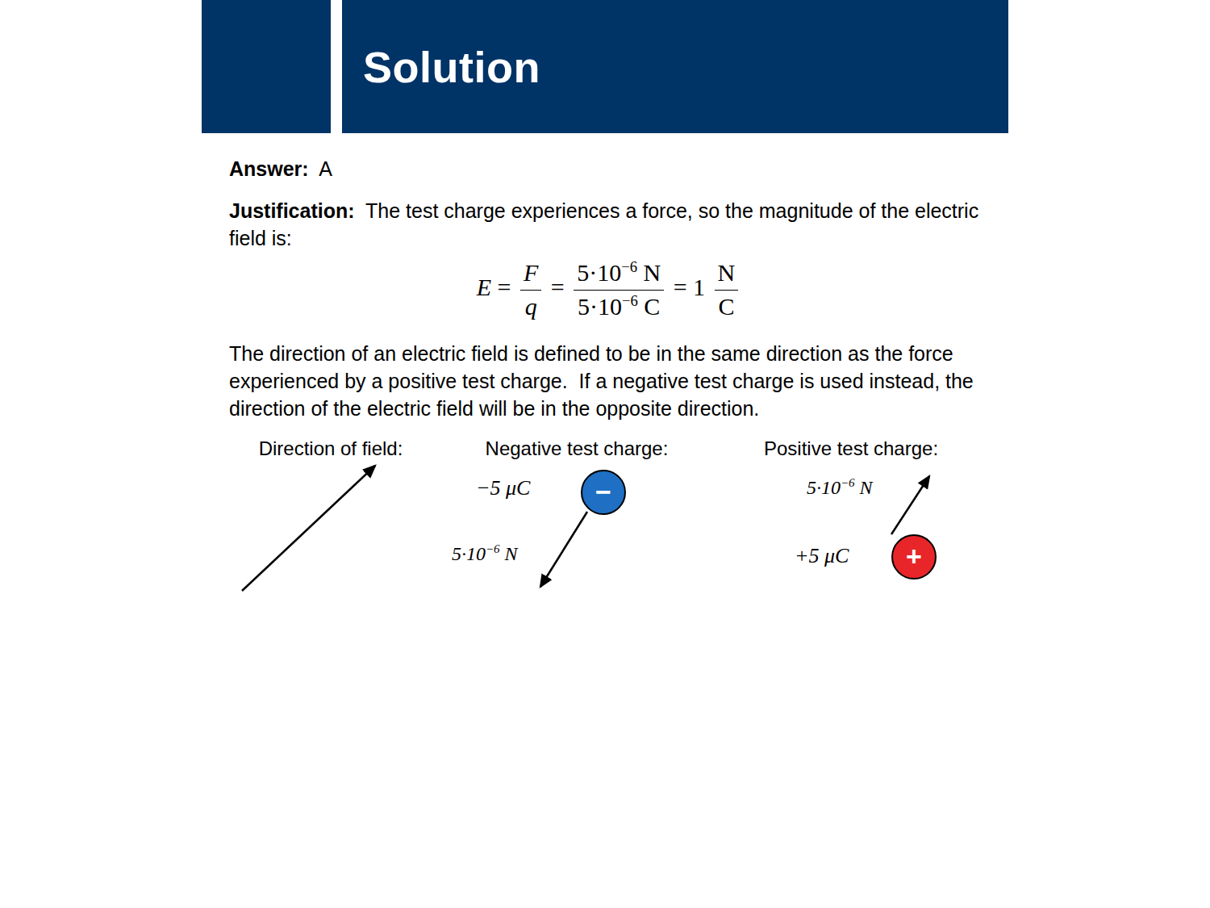Solution
Answer: A
Justification: The test charge experiences a force, so the magnitude of the electric field is:
E = Fq = 5·10−6 N 5·10−6 C = 1 NC
The direction of an electric field is defined to be in the same direction as the force experienced by a positive test charge. If a negative test charge is used instead, the direction of the electric field will be in the opposite direction.
Direction of field:
Negative test charge:
−5 μ C
−
5·10−6 N
Positive test charge:
5·10−6 N
+
+5 μ C